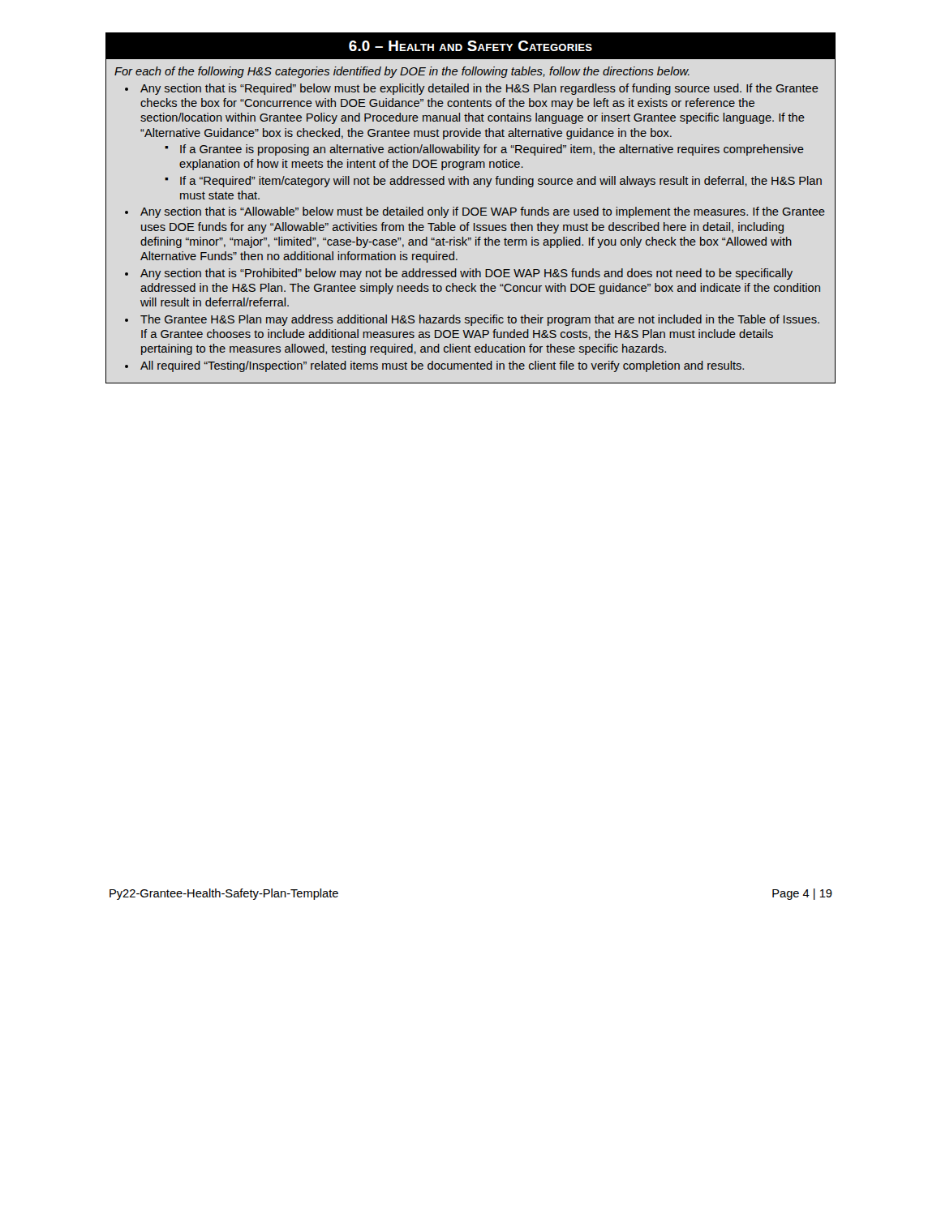6.0 – Health and Safety Categories
For each of the following H&S categories identified by DOE in the following tables, follow the directions below.
Any section that is “Required” below must be explicitly detailed in the H&S Plan regardless of funding source used. If the Grantee checks the box for “Concurrence with DOE Guidance” the contents of the box may be left as it exists or reference the section/location within Grantee Policy and Procedure manual that contains language or insert Grantee specific language. If the “Alternative Guidance” box is checked, the Grantee must provide that alternative guidance in the box.
If a Grantee is proposing an alternative action/allowability for a “Required” item, the alternative requires comprehensive explanation of how it meets the intent of the DOE program notice.
If a “Required” item/category will not be addressed with any funding source and will always result in deferral, the H&S Plan must state that.
Any section that is “Allowable” below must be detailed only if DOE WAP funds are used to implement the measures. If the Grantee uses DOE funds for any “Allowable” activities from the Table of Issues then they must be described here in detail, including defining “minor”, “major”, “limited”, “case-by-case”, and “at-risk” if the term is applied. If you only check the box “Allowed with Alternative Funds” then no additional information is required.
Any section that is “Prohibited” below may not be addressed with DOE WAP H&S funds and does not need to be specifically addressed in the H&S Plan. The Grantee simply needs to check the “Concur with DOE guidance” box and indicate if the condition will result in deferral/referral.
The Grantee H&S Plan may address additional H&S hazards specific to their program that are not included in the Table of Issues. If a Grantee chooses to include additional measures as DOE WAP funded H&S costs, the H&S Plan must include details pertaining to the measures allowed, testing required, and client education for these specific hazards.
All required “Testing/Inspection” related items must be documented in the client file to verify completion and results.
Py22-Grantee-Health-Safety-Plan-Template Page 4 | 19